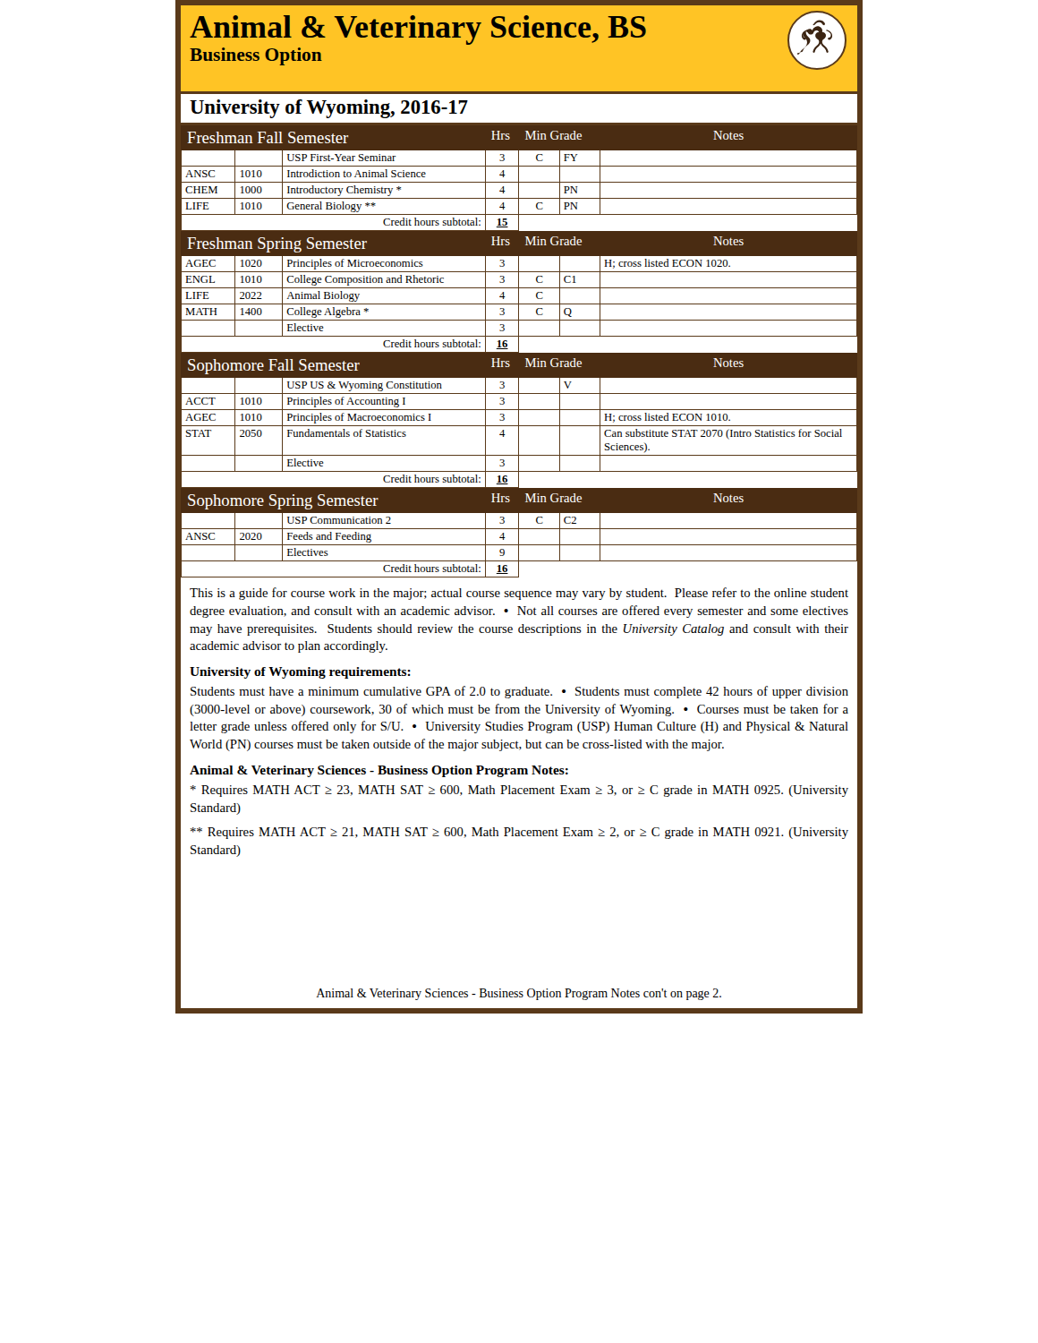Animal & Veterinary Science, BS
Business Option
University of Wyoming, 2016-17
| Freshman Fall Semester | Hrs | Min Grade | Notes |
| --- | --- | --- | --- |
| | | USP First-Year Seminar | 3 | C | FY | |
| ANSC | 1010 | Introdiction to Animal Science | 4 | | | |
| CHEM | 1000 | Introductory Chemistry * | 4 | | PN | |
| LIFE | 1010 | General Biology ** | 4 | C | PN | |
| Credit hours subtotal: | 15 | | | |
| Freshman Spring Semester | Hrs | Min Grade | Notes |
| --- | --- | --- | --- |
| AGEC | 1020 | Principles of Microeconomics | 3 | | | H; cross listed ECON 1020. |
| ENGL | 1010 | College Composition and Rhetoric | 3 | C | C1 | |
| LIFE | 2022 | Animal Biology | 4 | C | | |
| MATH | 1400 | College Algebra * | 3 | C | Q | |
| | | Elective | 3 | | | |
| Credit hours subtotal: | 16 | | | |
| Sophomore Fall Semester | Hrs | Min Grade | Notes |
| --- | --- | --- | --- |
| | | USP US & Wyoming Constitution | 3 | | V | |
| ACCT | 1010 | Principles of Accounting I | 3 | | | |
| AGEC | 1010 | Principles of Macroeconomics I | 3 | | | H; cross listed ECON 1010. |
| STAT | 2050 | Fundamentals of Statistics | 4 | | | Can substitute STAT 2070 (Intro Statistics for Social Sciences). |
| | | Elective | 3 | | | |
| Credit hours subtotal: | 16 | | | |
| Sophomore Spring Semester | Hrs | Min Grade | Notes |
| --- | --- | --- | --- |
| | | USP Communication 2 | 3 | C | C2 | |
| ANSC | 2020 | Feeds and Feeding | 4 | | | |
| | | Electives | 9 | | | |
| Credit hours subtotal: | 16 | | | |
This is a guide for course work in the major; actual course sequence may vary by student. Please refer to the online student degree evaluation, and consult with an academic advisor. • Not all courses are offered every semester and some electives may have prerequisites. Students should review the course descriptions in the University Catalog and consult with their academic advisor to plan accordingly.
University of Wyoming requirements:
Students must have a minimum cumulative GPA of 2.0 to graduate. • Students must complete 42 hours of upper division (3000-level or above) coursework, 30 of which must be from the University of Wyoming. • Courses must be taken for a letter grade unless offered only for S/U. • University Studies Program (USP) Human Culture (H) and Physical & Natural World (PN) courses must be taken outside of the major subject, but can be cross-listed with the major.
Animal & Veterinary Sciences - Business Option Program Notes:
* Requires MATH ACT ≥ 23, MATH SAT ≥ 600, Math Placement Exam ≥ 3, or ≥ C grade in MATH 0925. (University Standard)
** Requires MATH ACT ≥ 21, MATH SAT ≥ 600, Math Placement Exam ≥ 2, or ≥ C grade in MATH 0921. (University Standard)
Animal & Veterinary Sciences - Business Option Program Notes con't on page 2.